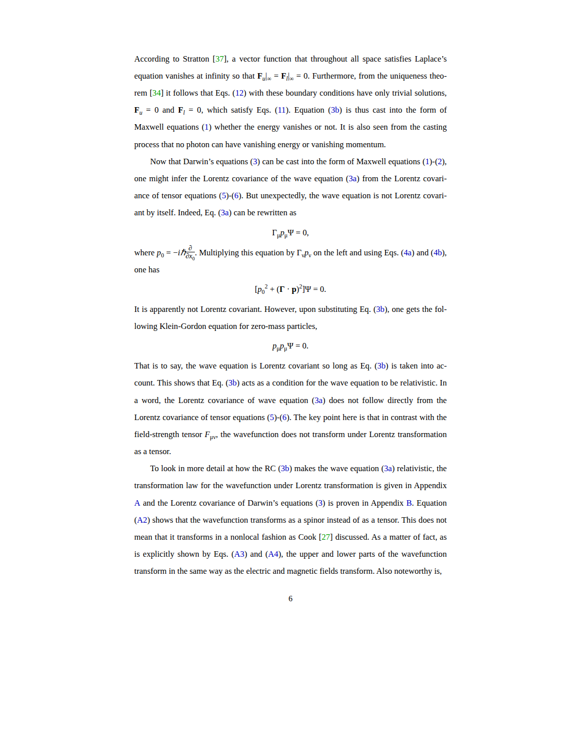According to Stratton [37], a vector function that throughout all space satisfies Laplace’s equation vanishes at infinity so that Fu|∞ = Fl|∞ = 0. Furthermore, from the uniqueness theorem [34] it follows that Eqs. (12) with these boundary conditions have only trivial solutions, Fu = 0 and Fl = 0, which satisfy Eqs. (11). Equation (3b) is thus cast into the form of Maxwell equations (1) whether the energy vanishes or not. It is also seen from the casting process that no photon can have vanishing energy or vanishing momentum.
Now that Darwin’s equations (3) can be cast into the form of Maxwell equations (1)-(2), one might infer the Lorentz covariance of the wave equation (3a) from the Lorentz covariance of tensor equations (5)-(6). But unexpectedly, the wave equation is not Lorentz covariant by itself. Indeed, Eq. (3a) can be rewritten as
ΓμpμΨ = 0,
where p0 = −iℏ∂∂x0. Multiplying this equation by Γνpν on the left and using Eqs. (4a) and (4b), one has
[p02 + (Γ · p)2]Ψ = 0.
It is apparently not Lorentz covariant. However, upon substituting Eq. (3b), one gets the following Klein-Gordon equation for zero-mass particles,
pμpμΨ = 0.
That is to say, the wave equation is Lorentz covariant so long as Eq. (3b) is taken into account. This shows that Eq. (3b) acts as a condition for the wave equation to be relativistic. In a word, the Lorentz covariance of wave equation (3a) does not follow directly from the Lorentz covariance of tensor equations (5)-(6). The key point here is that in contrast with the field-strength tensor Fμν, the wavefunction does not transform under Lorentz transformation as a tensor.
To look in more detail at how the RC (3b) makes the wave equation (3a) relativistic, the transformation law for the wavefunction under Lorentz transformation is given in Appendix A and the Lorentz covariance of Darwin’s equations (3) is proven in Appendix B. Equation (A2) shows that the wavefunction transforms as a spinor instead of as a tensor. This does not mean that it transforms in a nonlocal fashion as Cook [27] discussed. As a matter of fact, as is explicitly shown by Eqs. (A3) and (A4), the upper and lower parts of the wavefunction transform in the same way as the electric and magnetic fields transform. Also noteworthy is,
6